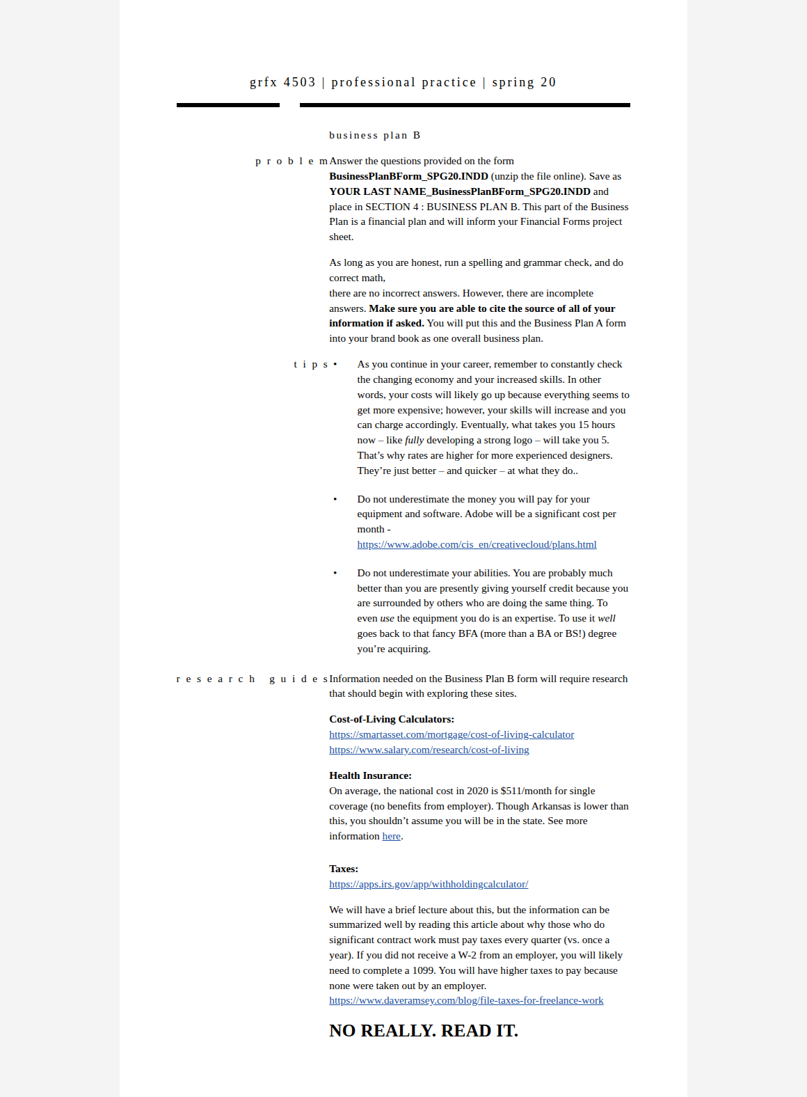grfx 4503 | professional practice | spring 20
| | business plan B |
| p r o b l e m | Answer the questions provided on the form BusinessPlanBForm_SPG20.INDD (unzip the file online). Save as YOUR LAST NAME_BusinessPlanBForm_SPG20.INDD and place in SECTION 4 : BUSINESS PLAN B. This part of the Business Plan is a financial plan and will inform your Financial Forms project sheet. As long as you are honest, run a spelling and grammar check, and do correct math, there are no incorrect answers. However, there are incomplete answers. Make sure you are able to cite the source of all of your information if asked. You will put this and the Business Plan A form into your brand book as one overall business plan. |
| t i p s | As you continue in your career, remember to constantly check the changing economy and your increased skills. In other words, your costs will likely go up because everything seems to get more expensive; however, your skills will increase and you can charge accordingly. Eventually, what takes you 15 hours now – like fully developing a strong logo – will take you 5. That’s why rates are higher for more experienced designers. They’re just better – and quicker – at what they do.. Do not underestimate the money you will pay for your equipment and software. Adobe will be a significant cost per month - https://www.adobe.com/cis_en/creativecloud/plans.html Do not underestimate your abilities. You are probably much better than you are presently giving yourself credit because you are surrounded by others who are doing the same thing. To even use the equipment you do is an expertise. To use it well goes back to that fancy BFA (more than a BA or BS!) degree you’re acquiring. |
| r e s e a r c h g u i d e s | Information needed on the Business Plan B form will require research that should begin with exploring these sites. Cost-of-Living Calculators: https://smartasset.com/mortgage/cost-of-living-calculator https://www.salary.com/research/cost-of-living Health Insurance: On average, the national cost in 2020 is $511/month for single coverage (no benefits from employer). Though Arkansas is lower than this, you shouldn’t assume you will be in the state. See more information here . Taxes: https://apps.irs.gov/app/withholdingcalculator/ We will have a brief lecture about this, but the information can be summarized well by reading this article about why those who do significant contract work must pay taxes every quarter (vs. once a year). If you did not receive a W-2 from an employer, you will likely need to complete a 1099. You will have higher taxes to pay because none were taken out by an employer. https://www.daveramsey.com/blog/file-taxes-for-freelance-work NO REALLY. READ IT. |